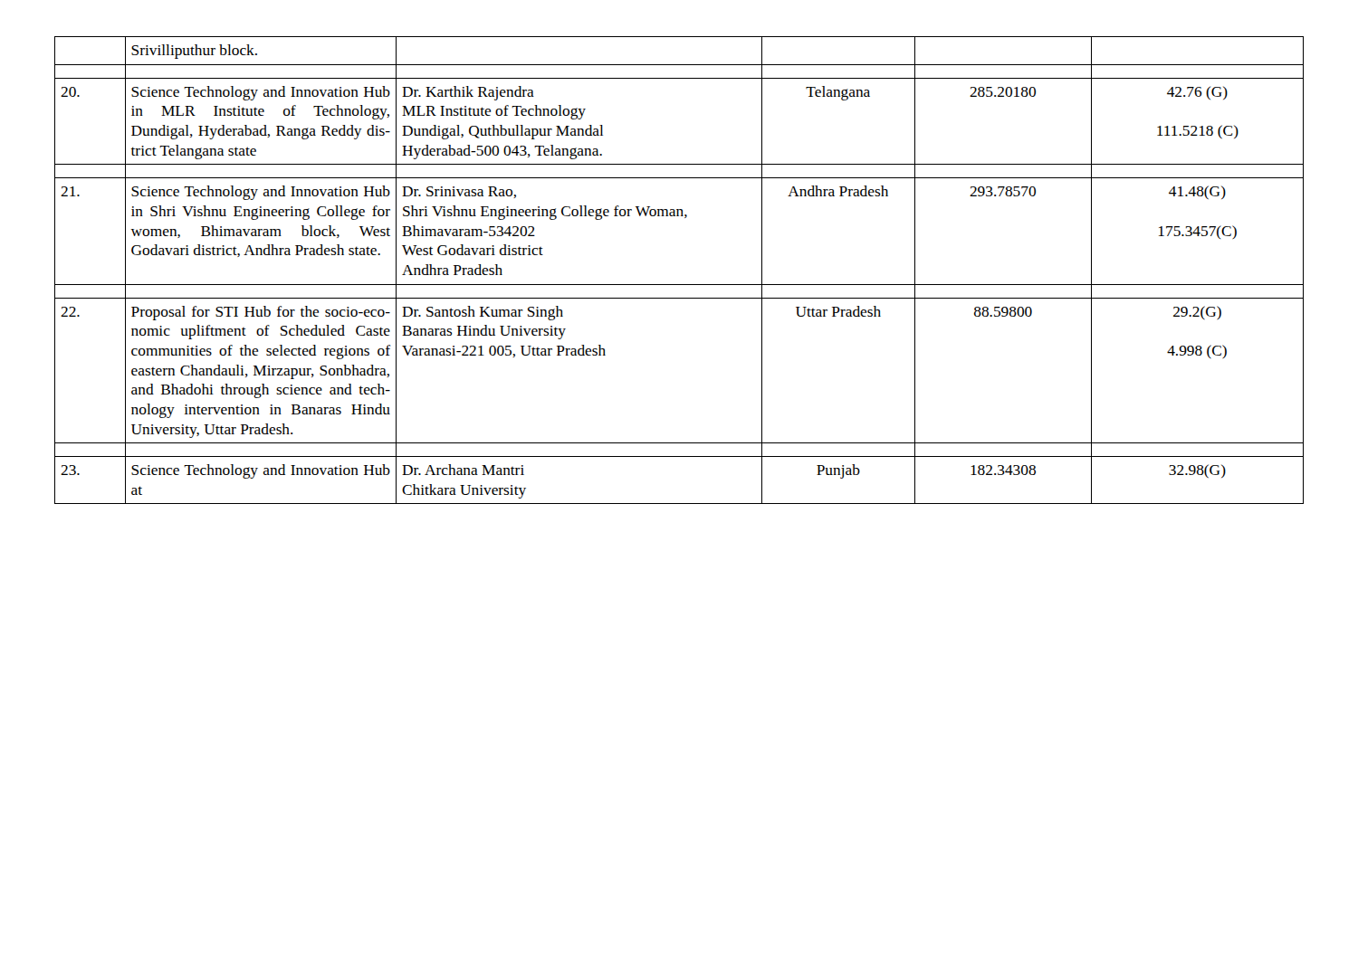| | Srivilliputhur block. | | | | |
| 20. | Science Technology and Innovation Hub in MLR Institute of Technology, Dundigal, Hyderabad, Ranga Reddy district Telangana state | Dr. Karthik Rajendra MLR Institute of Technology Dundigal, Quthbullapur Mandal Hyderabad-500 043, Telangana. | Telangana | 285.20180 | 42.76 (G) 111.5218 (C) |
| 21. | Science Technology and Innovation Hub in Shri Vishnu Engineering College for women, Bhimavaram block, West Godavari district, Andhra Pradesh state. | Dr. Srinivasa Rao, Shri Vishnu Engineering College for Woman, Bhimavaram-534202 West Godavari district Andhra Pradesh | Andhra Pradesh | 293.78570 | 41.48(G) 175.3457(C) |
| 22. | Proposal for STI Hub for the socio-economic upliftment of Scheduled Caste communities of the selected regions of eastern Chandauli, Mirzapur, Sonbhadra, and Bhadohi through science and technology intervention in Banaras Hindu University, Uttar Pradesh. | Dr. Santosh Kumar Singh Banaras Hindu University Varanasi-221 005, Uttar Pradesh | Uttar Pradesh | 88.59800 | 29.2(G) 4.998 (C) |
| 23. | Science Technology and Innovation Hub at | Dr. Archana Mantri Chitkara University | Punjab | 182.34308 | 32.98(G) |